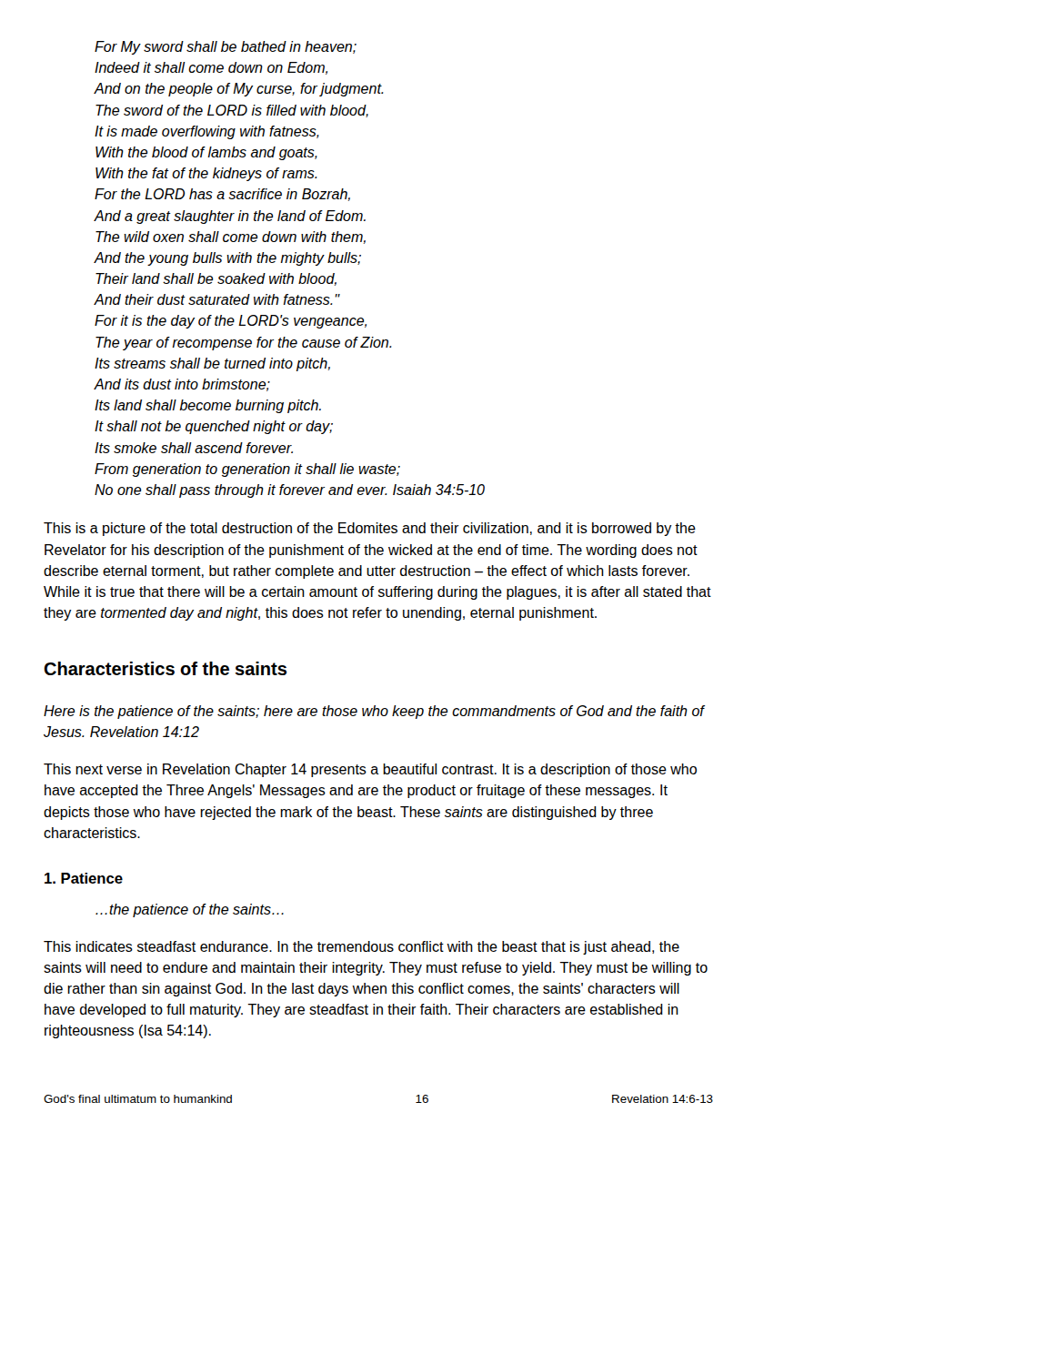For My sword shall be bathed in heaven;
Indeed it shall come down on Edom,
And on the people of My curse, for judgment.
The sword of the LORD is filled with blood,
It is made overflowing with fatness,
With the blood of lambs and goats,
With the fat of the kidneys of rams.
For the LORD has a sacrifice in Bozrah,
And a great slaughter in the land of Edom.
The wild oxen shall come down with them,
And the young bulls with the mighty bulls;
Their land shall be soaked with blood,
And their dust saturated with fatness."
For it is the day of the LORD's vengeance,
The year of recompense for the cause of Zion.
Its streams shall be turned into pitch,
And its dust into brimstone;
Its land shall become burning pitch.
It shall not be quenched night or day;
Its smoke shall ascend forever.
From generation to generation it shall lie waste;
No one shall pass through it forever and ever. Isaiah 34:5-10
This is a picture of the total destruction of the Edomites and their civilization, and it is borrowed by the Revelator for his description of the punishment of the wicked at the end of time. The wording does not describe eternal torment, but rather complete and utter destruction – the effect of which lasts forever. While it is true that there will be a certain amount of suffering during the plagues, it is after all stated that they are tormented day and night, this does not refer to unending, eternal punishment.
Characteristics of the saints
Here is the patience of the saints; here are those who keep the commandments of God and the faith of Jesus. Revelation 14:12
This next verse in Revelation Chapter 14 presents a beautiful contrast. It is a description of those who have accepted the Three Angels' Messages and are the product or fruitage of these messages. It depicts those who have rejected the mark of the beast. These saints are distinguished by three characteristics.
1. Patience
…the patience of the saints…
This indicates steadfast endurance. In the tremendous conflict with the beast that is just ahead, the saints will need to endure and maintain their integrity. They must refuse to yield. They must be willing to die rather than sin against God. In the last days when this conflict comes, the saints' characters will have developed to full maturity. They are steadfast in their faith. Their characters are established in righteousness (Isa 54:14).
God's final ultimatum to humankind 16 Revelation 14:6-13